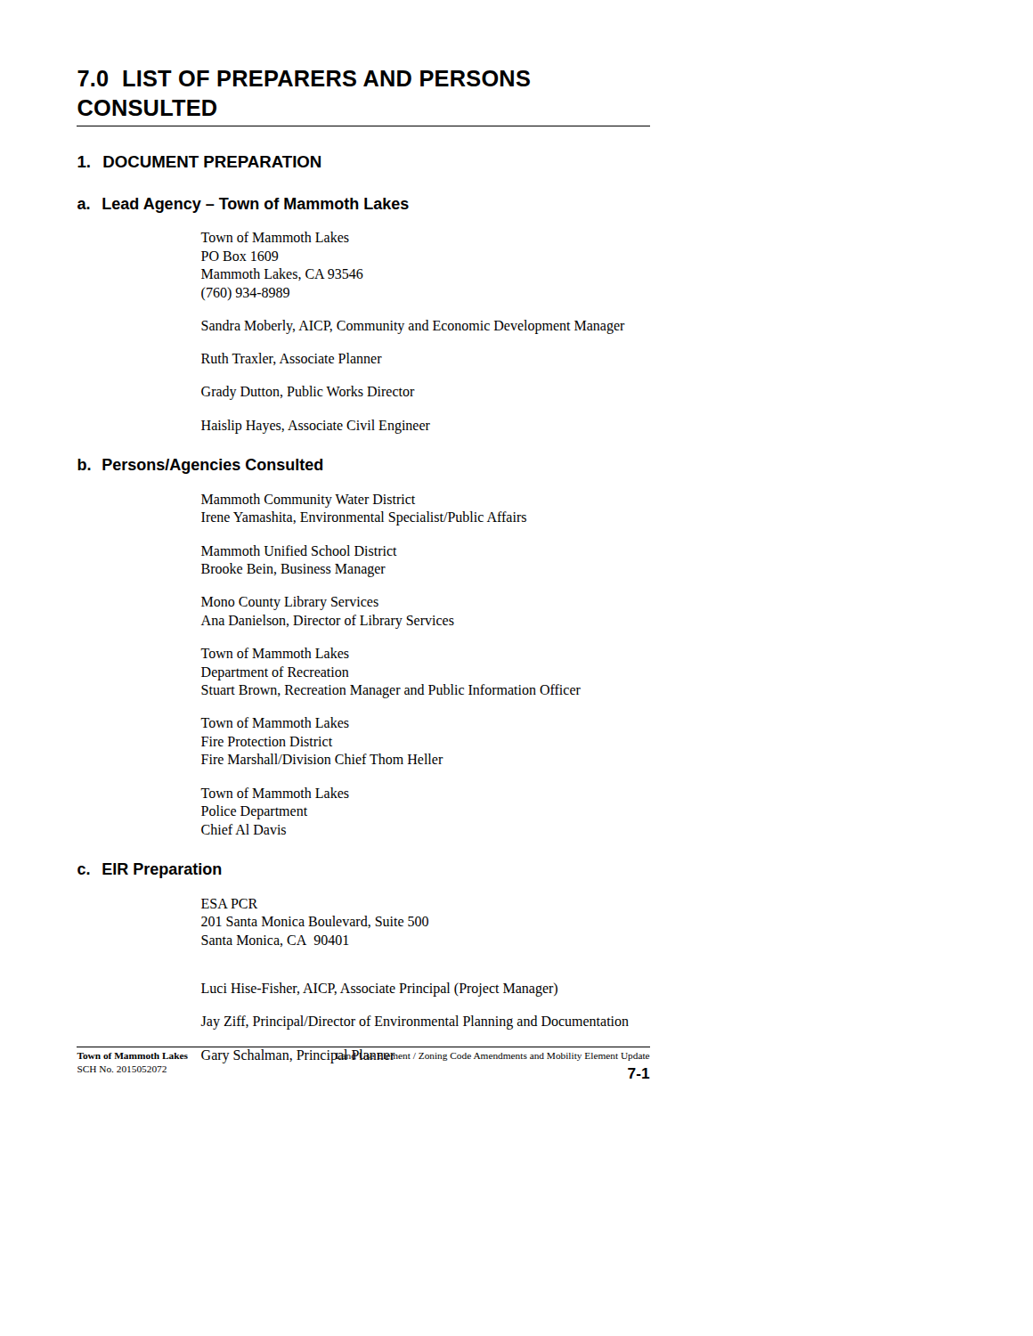7.0 LIST OF PREPARERS AND PERSONS CONSULTED
1. DOCUMENT PREPARATION
a. Lead Agency – Town of Mammoth Lakes
Town of Mammoth Lakes
PO Box 1609
Mammoth Lakes, CA 93546
(760) 934-8989
Sandra Moberly, AICP, Community and Economic Development Manager
Ruth Traxler, Associate Planner
Grady Dutton, Public Works Director
Haislip Hayes, Associate Civil Engineer
b. Persons/Agencies Consulted
Mammoth Community Water District
Irene Yamashita, Environmental Specialist/Public Affairs
Mammoth Unified School District
Brooke Bein, Business Manager
Mono County Library Services
Ana Danielson, Director of Library Services
Town of Mammoth Lakes
Department of Recreation
Stuart Brown, Recreation Manager and Public Information Officer
Town of Mammoth Lakes
Fire Protection District
Fire Marshall/Division Chief Thom Heller
Town of Mammoth Lakes
Police Department
Chief Al Davis
c. EIR Preparation
ESA PCR
201 Santa Monica Boulevard, Suite 500
Santa Monica, CA 90401
Luci Hise-Fisher, AICP, Associate Principal (Project Manager)
Jay Ziff, Principal/Director of Environmental Planning and Documentation
Gary Schalman, Principal Planner
Town of Mammoth Lakes
SCH No. 2015052072
Land Use Element / Zoning Code Amendments and Mobility Element Update 7-1